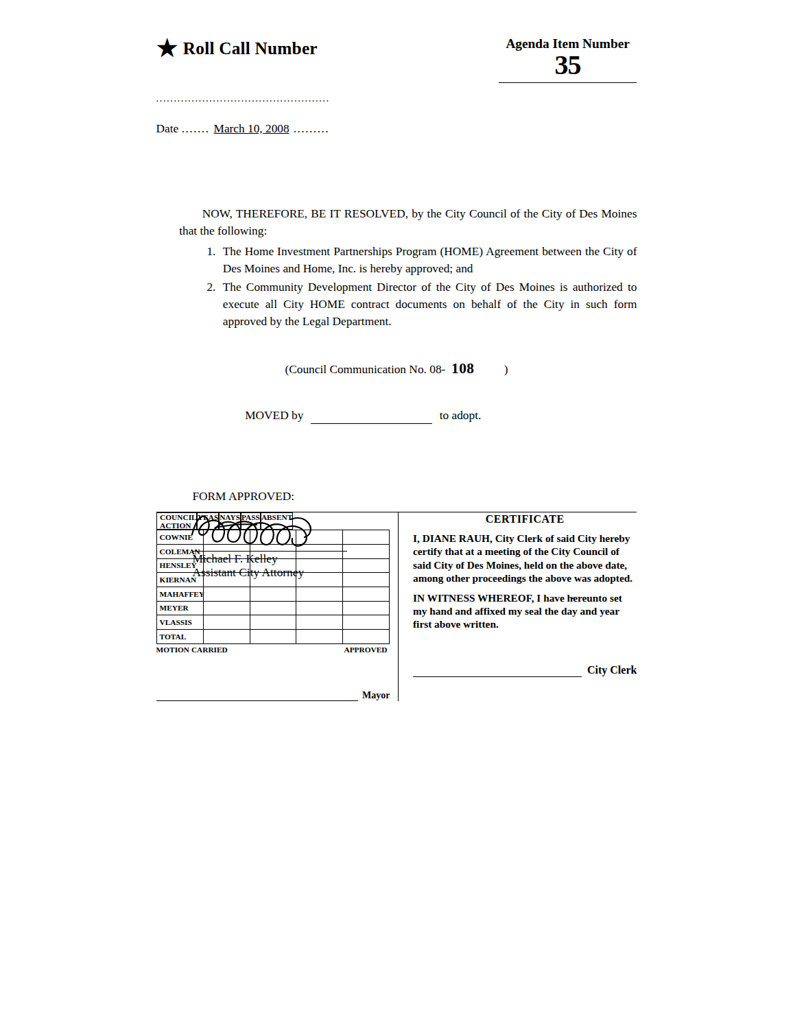★Roll Call Number
Agenda Item Number 35
.................................................
Date ....... March 10, 2008.........
NOW, THEREFORE, BE IT RESOLVED, by the City Council of the City of Des Moines that the following:
The Home Investment Partnerships Program (HOME) Agreement between the City of Des Moines and Home, Inc. is hereby approved; and
The Community Development Director of the City of Des Moines is authorized to execute all City HOME contract documents on behalf of the City in such form approved by the Legal Department.
(Council Communication No. 08- 108 )
MOVED by to adopt.
FORM APPROVED:
Michael F. Kelley
Assistant City Attorney
.
| COUNCIL ACTION | YEAS | NAYS | PASS | ABSENT |
| --- | --- | --- | --- | --- |
| COWNIE | | | | |
| COLEMAN | | | | |
| HENSLEY | | | | |
| KIERNAN | | | | |
| MAHAFFEY | | | | |
| MEYER | | | | |
| VLASSIS | | | | |
| TOTAL | | | | |
MOTION CARRIED
APPROVED
Mayor
CERTIFICATE
I, DIANE RAUH, City Clerk of said City hereby certify that at a meeting of the City Council of said City of Des Moines, held on the above date, among other proceedings the above was adopted.
IN WITNESS WHEREOF, I have hereunto set my hand and affixed my seal the day and year first above written.
City Clerk